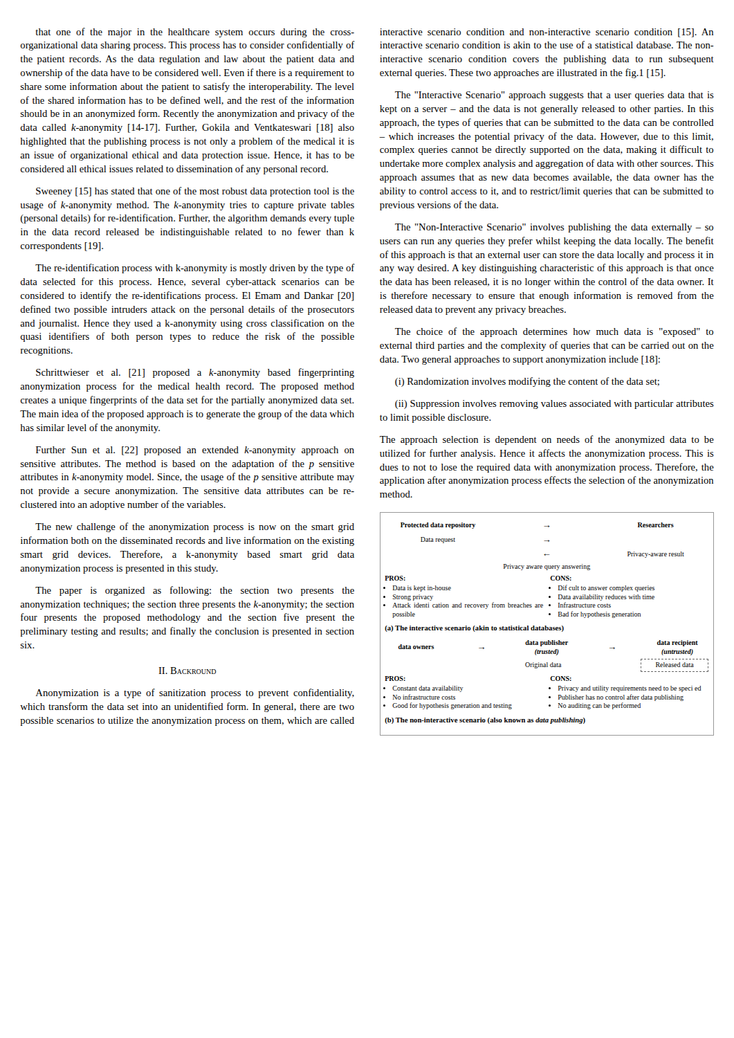that one of the major in the healthcare system occurs during the cross-organizational data sharing process. This process has to consider confidentially of the patient records. As the data regulation and law about the patient data and ownership of the data have to be considered well. Even if there is a requirement to share some information about the patient to satisfy the interoperability. The level of the shared information has to be defined well, and the rest of the information should be in an anonymized form. Recently the anonymization and privacy of the data called k-anonymity [14-17]. Further, Gokila and Ventkateswari [18] also highlighted that the publishing process is not only a problem of the medical it is an issue of organizational ethical and data protection issue. Hence, it has to be considered all ethical issues related to dissemination of any personal record.
Sweeney [15] has stated that one of the most robust data protection tool is the usage of k-anonymity method. The k-anonymity tries to capture private tables (personal details) for re-identification. Further, the algorithm demands every tuple in the data record released be indistinguishable related to no fewer than k correspondents [19].
The re-identification process with k-anonymity is mostly driven by the type of data selected for this process. Hence, several cyber-attack scenarios can be considered to identify the re-identifications process. El Emam and Dankar [20] defined two possible intruders attack on the personal details of the prosecutors and journalist. Hence they used a k-anonymity using cross classification on the quasi identifiers of both person types to reduce the risk of the possible recognitions.
Schrittwieser et al. [21] proposed a k-anonymity based fingerprinting anonymization process for the medical health record. The proposed method creates a unique fingerprints of the data set for the partially anonymized data set. The main idea of the proposed approach is to generate the group of the data which has similar level of the anonymity.
Further Sun et al. [22] proposed an extended k-anonymity approach on sensitive attributes. The method is based on the adaptation of the p sensitive attributes in k-anonymity model. Since, the usage of the p sensitive attribute may not provide a secure anonymization. The sensitive data attributes can be re-clustered into an adoptive number of the variables.
The new challenge of the anonymization process is now on the smart grid information both on the disseminated records and live information on the existing smart grid devices. Therefore, a k-anonymity based smart grid data anonymization process is presented in this study.
The paper is organized as following: the section two presents the anonymization techniques; the section three presents the k-anonymity; the section four presents the proposed methodology and the section five present the preliminary testing and results; and finally the conclusion is presented in section six.
II. Backround
Anonymization is a type of sanitization process to prevent confidentiality, which transform the data set into an unidentified form. In general, there are two possible scenarios to utilize the anonymization process on them, which are called interactive scenario condition and non-interactive scenario condition [15]. An interactive scenario condition is akin to the use of a statistical database. The non-interactive scenario condition covers the publishing data to run subsequent external queries. These two approaches are illustrated in the fig.1 [15].
The "Interactive Scenario" approach suggests that a user queries data that is kept on a server – and the data is not generally released to other parties. In this approach, the types of queries that can be submitted to the data can be controlled – which increases the potential privacy of the data. However, due to this limit, complex queries cannot be directly supported on the data, making it difficult to undertake more complex analysis and aggregation of data with other sources. This approach assumes that as new data becomes available, the data owner has the ability to control access to it, and to restrict/limit queries that can be submitted to previous versions of the data.
The "Non-Interactive Scenario" involves publishing the data externally – so users can run any queries they prefer whilst keeping the data locally. The benefit of this approach is that an external user can store the data locally and process it in any way desired. A key distinguishing characteristic of this approach is that once the data has been released, it is no longer within the control of the data owner. It is therefore necessary to ensure that enough information is removed from the released data to prevent any privacy breaches.
The choice of the approach determines how much data is "exposed" to external third parties and the complexity of queries that can be carried out on the data. Two general approaches to support anonymization include [18]:
(i) Randomization involves modifying the content of the data set;
(ii) Suppression involves removing values associated with particular attributes to limit possible disclosure.
The approach selection is dependent on needs of the anonymized data to be utilized for further analysis. Hence it affects the anonymization process. This is dues to not to lose the required data with anonymization process. Therefore, the application after anonymization process effects the selection of the anonymization method.
Protected data repository → Researchers
Data request →
← Privacy-aware result
Privacy aware query answering
PROS:
Data is kept in-house
Strong privacy
Attack identi cation and recovery from breaches are possible
CONS:
Dif cult to answer complex queries
Data availability reduces with time
Infrastructure costs
Bad for hypothesis generation
(a) The interactive scenario (akin to statistical databases)
data owners → data publisher (trusted) → data recipient (untrusted)
Original data Released data
PROS:
Constant data availability
No infrastructure costs
Good for hypothesis generation and testing
CONS:
Privacy and utility requirements need to be speci ed
Publisher has no control after data publishing
No auditing can be performed
(b) The non-interactive scenario (also known as data publishing)